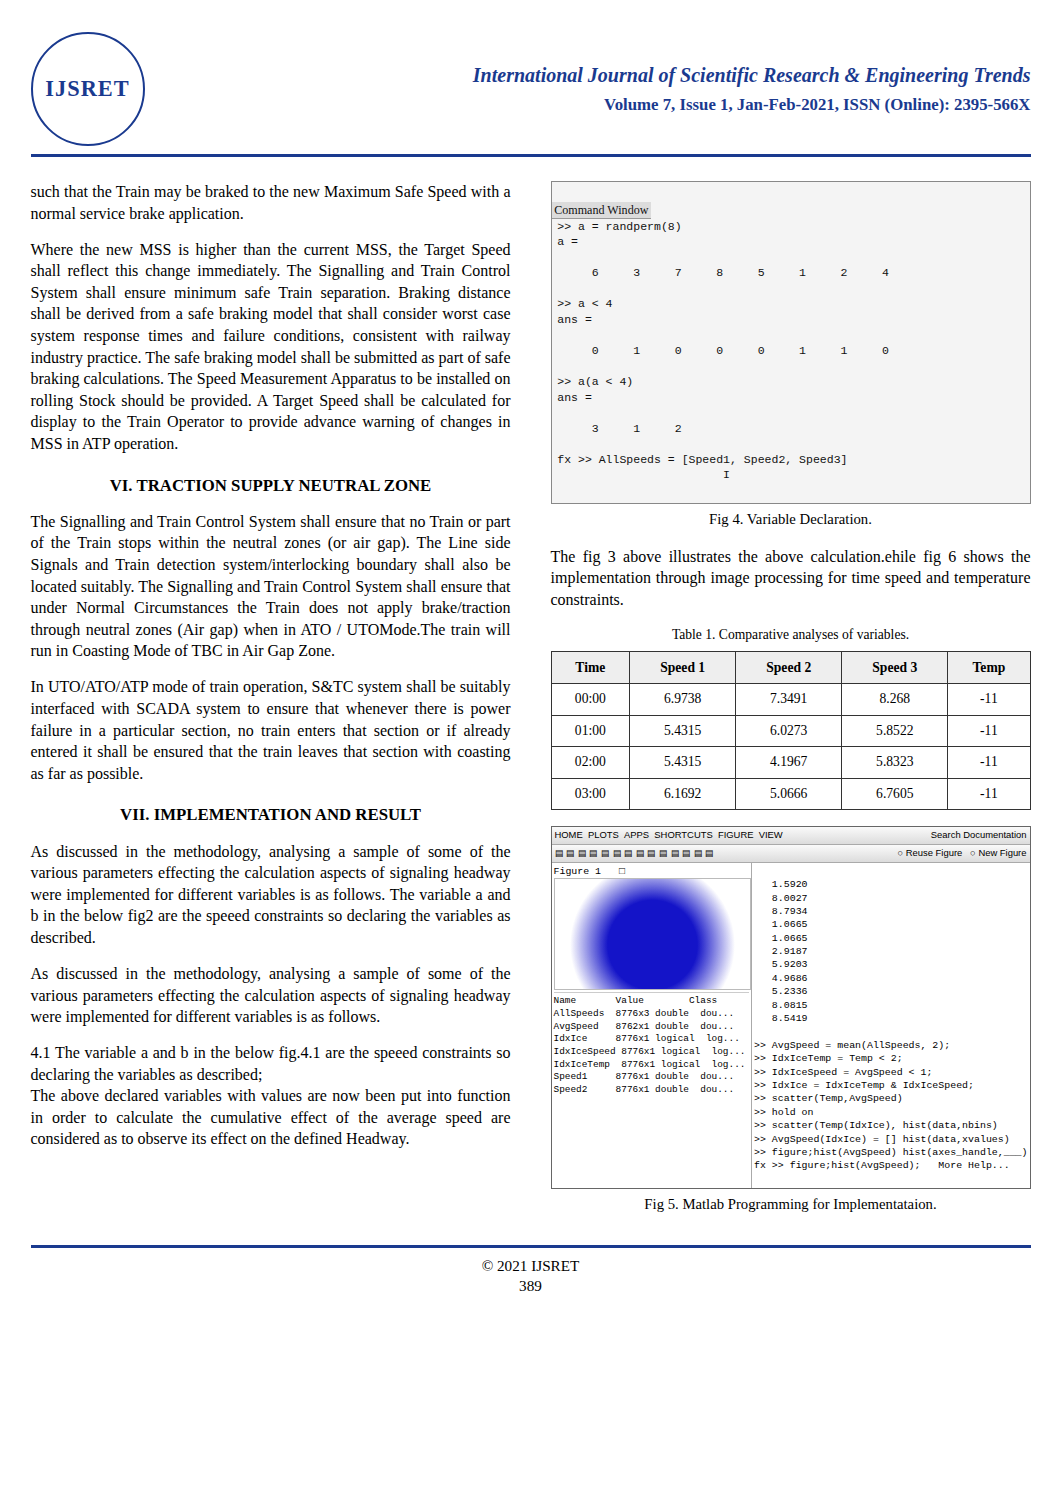IJSRET
International Journal of Scientific Research & Engineering Trends
Volume 7, Issue 1, Jan-Feb-2021, ISSN (Online): 2395-566X
such that the Train may be braked to the new Maximum Safe Speed with a normal service brake application.
Where the new MSS is higher than the current MSS, the Target Speed shall reflect this change immediately. The Signalling and Train Control System shall ensure minimum safe Train separation. Braking distance shall be derived from a safe braking model that shall consider worst case system response times and failure conditions, consistent with railway industry practice. The safe braking model shall be submitted as part of safe braking calculations. The Speed Measurement Apparatus to be installed on rolling Stock should be provided. A Target Speed shall be calculated for display to the Train Operator to provide advance warning of changes in MSS in ATP operation.
VI. TRACTION SUPPLY NEUTRAL ZONE
The Signalling and Train Control System shall ensure that no Train or part of the Train stops within the neutral zones (or air gap). The Line side Signals and Train detection system/interlocking boundary shall also be located suitably. The Signalling and Train Control System shall ensure that under Normal Circumstances the Train does not apply brake/traction through neutral zones (Air gap) when in ATO / UTOMode.The train will run in Coasting Mode of TBC in Air Gap Zone.
In UTO/ATO/ATP mode of train operation, S&TC system shall be suitably interfaced with SCADA system to ensure that whenever there is power failure in a particular section, no train enters that section or if already entered it shall be ensured that the train leaves that section with coasting as far as possible.
VII. IMPLEMENTATION AND RESULT
As discussed in the methodology, analysing a sample of some of the various parameters effecting the calculation aspects of signaling headway were implemented for different variables is as follows. The variable a and b in the below fig2 are the speeed constraints so declaring the variables as described.
As discussed in the methodology, analysing a sample of some of the various parameters effecting the calculation aspects of signaling headway were implemented for different variables is as follows.
4.1 The variable a and b in the below fig.4.1 are the speeed constraints so declaring the variables as described;
The above declared variables with values are now been put into function in order to calculate the cumulative effect of the average speed are considered as to observe its effect on the defined Headway.
Command Window >> a = randperm(8) a = 6 3 7 8 5 1 2 4 >> a < 4 ans = 0 1 0 0 0 1 1 0 >> a(a < 4) ans = 3 1 2 fx >> AllSpeeds = [Speed1, Speed2, Speed3] I
Fig 4. Variable Declaration.
The fig 3 above illustrates the above calculation.ehile fig 6 shows the implementation through image processing for time speed and temperature constraints.
Table 1. Comparative analyses of variables.
| Time | Speed 1 | Speed 2 | Speed 3 | Temp |
| --- | --- | --- | --- | --- |
| 00:00 | 6.9738 | 7.3491 | 8.268 | -11 |
| 01:00 | 5.4315 | 6.0273 | 5.8522 | -11 |
| 02:00 | 5.4315 | 4.1967 | 5.8323 | -11 |
| 03:00 | 6.1692 | 5.0666 | 6.7605 | -11 |
HOME PLOTS APPS SHORTCUTS FIGURE VIEW Search Documentation
▤ ▤ ▤ ▤ ▤ ▤ ▤ ▤ ▤ ▤ ▤ ▤ ▤ ▤ ○ Reuse Figure ○ New Figure
Figure 1 □
Name Value Class
AllSpeeds 8776x3 double dou...
AvgSpeed 8762x1 double dou...
IdxIce 8776x1 logical log...
IdxIceSpeed 8776x1 logical log...
IdxIceTemp 8776x1 logical log...
Speed1 8776x1 double dou...
Speed2 8776x1 double dou...
1.5920 8.0027 8.7934 1.0665 1.0665 2.9187 5.9203 4.9686 5.2336 8.0815 8.5419 >> AvgSpeed = mean(AllSpeeds, 2); >> IdxIceTemp = Temp < 2; >> IdxIceSpeed = AvgSpeed < 1; >> IdxIce = IdxIceTemp & IdxIceSpeed; >> scatter(Temp,AvgSpeed) >> hold on >> scatter(Temp(IdxIce), hist(data,nbins) >> AvgSpeed(IdxIce) = [] hist(data,xvalues) >> figure;hist(AvgSpeed) hist(axes_handle,___) fx >> figure;hist(AvgSpeed); More Help...
Fig 5. Matlab Programming for Implementataion.
© 2021 IJSRET
389